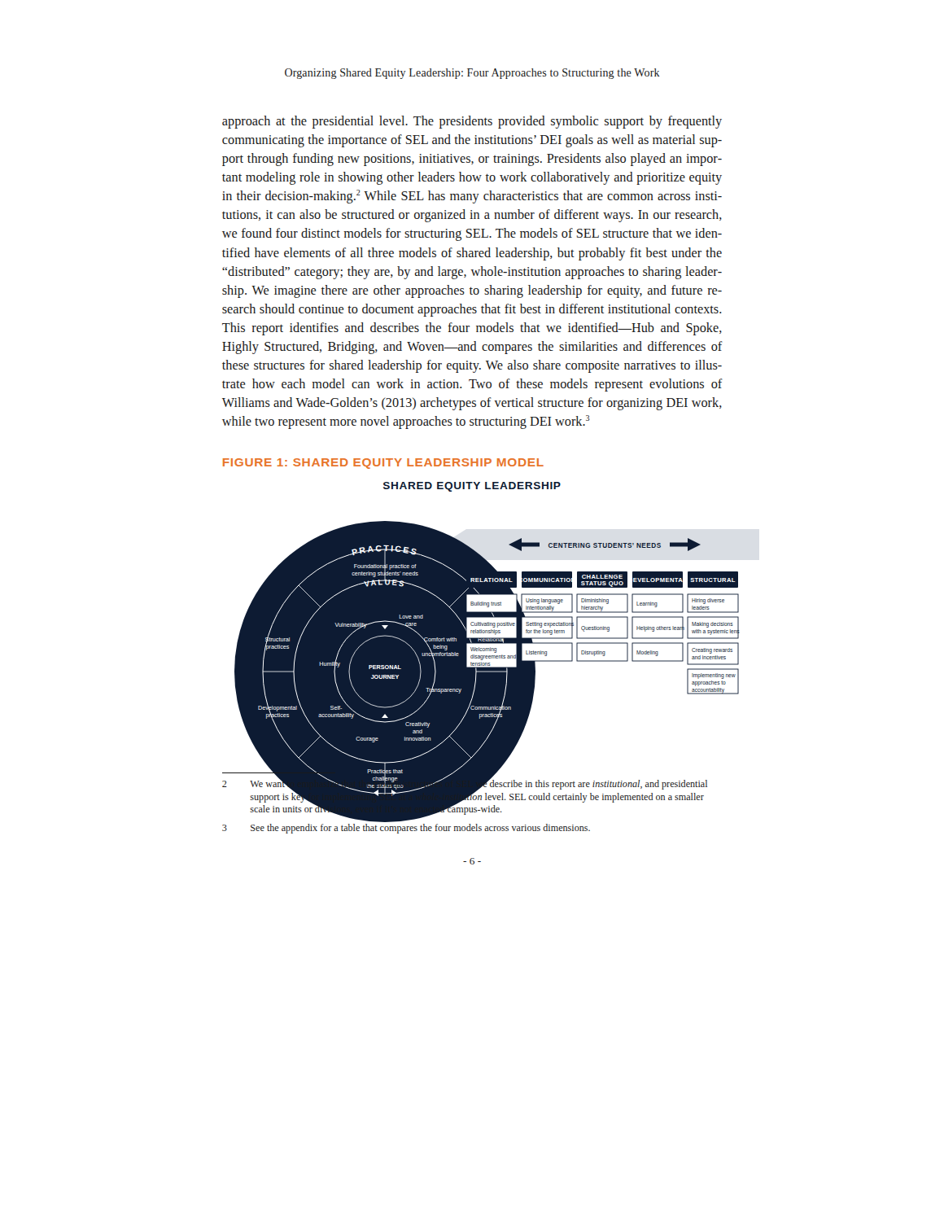Organizing Shared Equity Leadership: Four Approaches to Structuring the Work
approach at the presidential level. The presidents provided symbolic support by frequently communicating the importance of SEL and the institutions’ DEI goals as well as material support through funding new positions, initiatives, or trainings. Presidents also played an important modeling role in showing other leaders how to work collaboratively and prioritize equity in their decision-making.2 While SEL has many characteristics that are common across institutions, it can also be structured or organized in a number of different ways. In our research, we found four distinct models for structuring SEL. The models of SEL structure that we identified have elements of all three models of shared leadership, but probably fit best under the “distributed” category; they are, by and large, whole-institution approaches to sharing leadership. We imagine there are other approaches to sharing leadership for equity, and future research should continue to document approaches that fit best in different institutional contexts. This report identifies and describes the four models that we identified—Hub and Spoke, Highly Structured, Bridging, and Woven—and compares the similarities and differences of these structures for shared leadership for equity. We also share composite narratives to illustrate how each model can work in action. Two of these models represent evolutions of Williams and Wade-Golden’s (2013) archetypes of vertical structure for organizing DEI work, while two represent more novel approaches to structuring DEI work.3
FIGURE 1: SHARED EQUITY LEADERSHIP MODEL
SHARED EQUITY LEADERSHIP
CENTERING STUDENTS’ NEEDS PRACTICES VALUES Foundational practice of centering students’ needs Relational practices Communication practices Practices that challenge the status quo Developmental practices Structural practices Love and care Comfort with being uncomfortable Transparency Creativity and innovation Courage Self- accountability Humility Vulnerability PERSONAL JOURNEY RELATIONAL COMMUNICATION CHALLENGE STATUS QUO DEVELOPMENTAL STRUCTURAL Building trust Cultivating positive relationships Welcoming disagreements and tensions Using language intentionally Setting expectations for the long term Listening Diminishing hierarchy Questioning Disrupting Learning Helping others learn Modeling Hiring diverse leaders Making decisions with a systemic lens Creating rewards and incentives Implementing new approaches to accountability
2
We want to emphasize that the models/structures of SEL we describe in this report are institutional, and presidential support is key for implementing SEL at a whole-institution level. SEL could certainly be implemented on a smaller scale in units or divisions, even if it’s not enacted campus-wide.
3
See the appendix for a table that compares the four models across various dimensions.
- 6 -